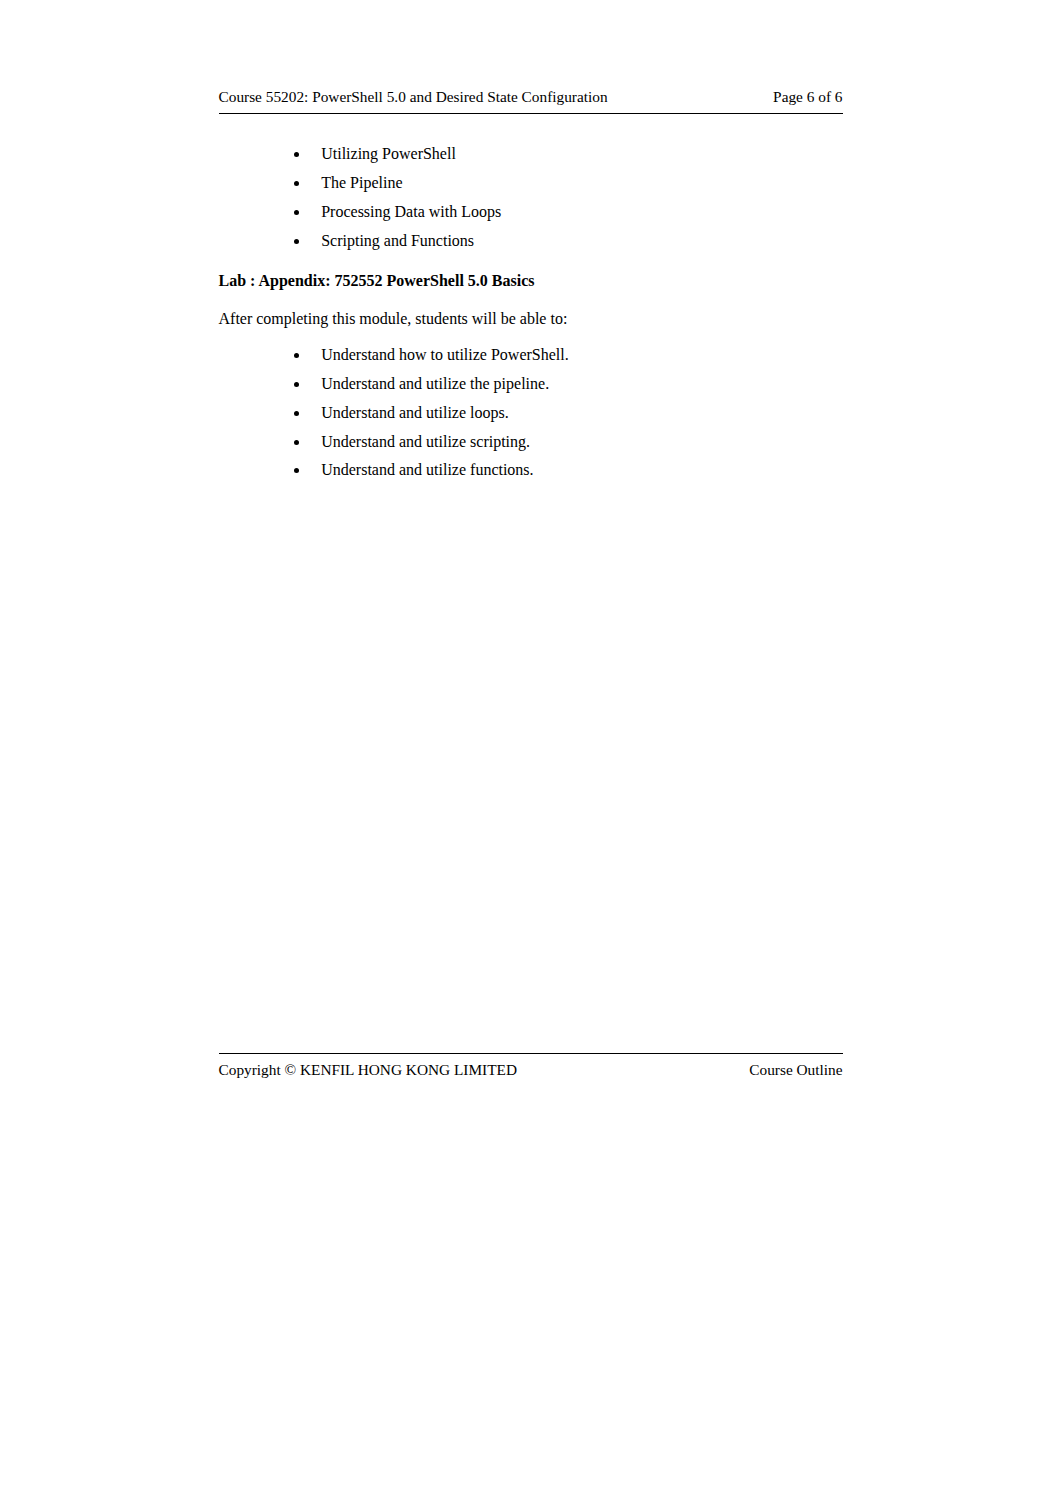Course 55202: PowerShell 5.0 and Desired State Configuration
Page 6 of 6
Utilizing PowerShell
The Pipeline
Processing Data with Loops
Scripting and Functions
Lab : Appendix: 752552 PowerShell 5.0 Basics
After completing this module, students will be able to:
Understand how to utilize PowerShell.
Understand and utilize the pipeline.
Understand and utilize loops.
Understand and utilize scripting.
Understand and utilize functions.
Copyright © KENFIL HONG KONG LIMITED
Course Outline